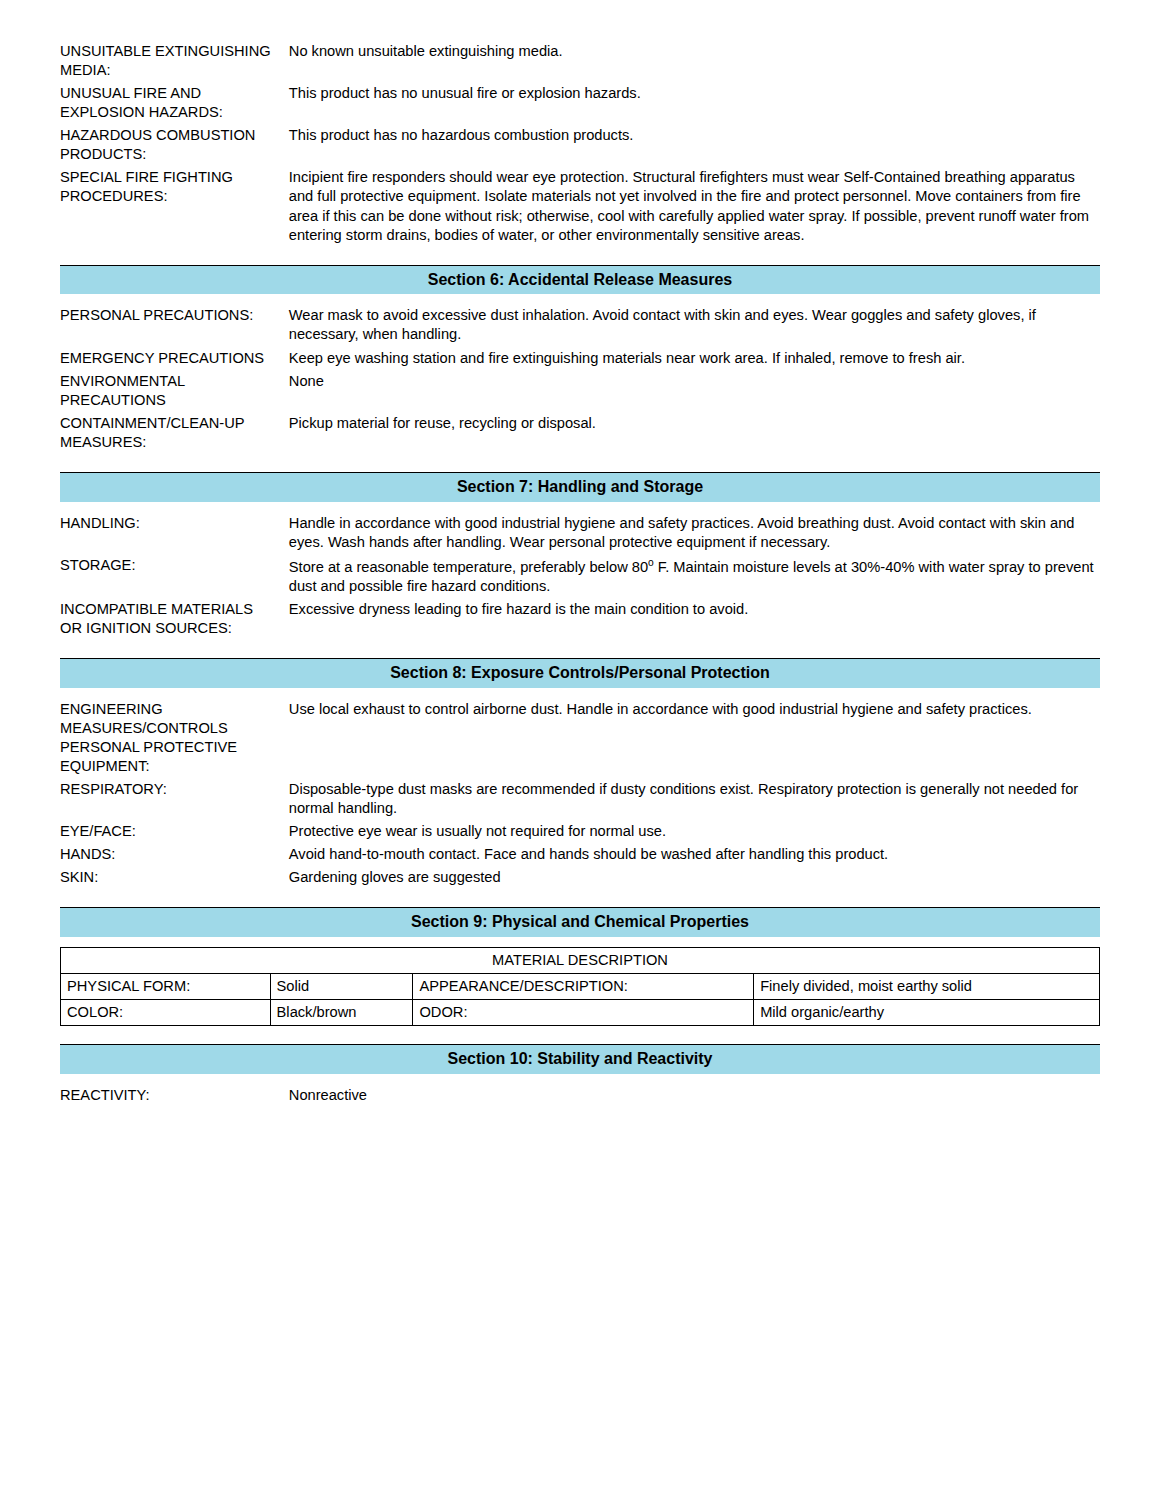| UNSUITABLE EXTINGUISHING MEDIA: | No known unsuitable extinguishing media. |
| UNUSUAL FIRE AND EXPLOSION HAZARDS: | This product has no unusual fire or explosion hazards. |
| HAZARDOUS COMBUSTION PRODUCTS: | This product has no hazardous combustion products. |
| SPECIAL FIRE FIGHTING PROCEDURES: | Incipient fire responders should wear eye protection. Structural firefighters must wear Self-Contained breathing apparatus and full protective equipment. Isolate materials not yet involved in the fire and protect personnel. Move containers from fire area if this can be done without risk; otherwise, cool with carefully applied water spray. If possible, prevent runoff water from entering storm drains, bodies of water, or other environmentally sensitive areas. |
Section 6: Accidental Release Measures
| PERSONAL PRECAUTIONS: | Wear mask to avoid excessive dust inhalation. Avoid contact with skin and eyes. Wear goggles and safety gloves, if necessary, when handling. |
| EMERGENCY PRECAUTIONS | Keep eye washing station and fire extinguishing materials near work area. If inhaled, remove to fresh air. |
| ENVIRONMENTAL PRECAUTIONS | None |
| CONTAINMENT/CLEAN-UP MEASURES: | Pickup material for reuse, recycling or disposal. |
Section 7: Handling and Storage
| HANDLING: | Handle in accordance with good industrial hygiene and safety practices. Avoid breathing dust. Avoid contact with skin and eyes. Wash hands after handling. Wear personal protective equipment if necessary. |
| STORAGE: | Store at a reasonable temperature, preferably below 80 o F. Maintain moisture levels at 30%-40% with water spray to prevent dust and possible fire hazard conditions. |
| INCOMPATIBLE MATERIALS OR IGNITION SOURCES: | Excessive dryness leading to fire hazard is the main condition to avoid. |
Section 8: Exposure Controls/Personal Protection
| ENGINEERING MEASURES/CONTROLS PERSONAL PROTECTIVE EQUIPMENT: | Use local exhaust to control airborne dust. Handle in accordance with good industrial hygiene and safety practices. |
| RESPIRATORY: | Disposable-type dust masks are recommended if dusty conditions exist. Respiratory protection is generally not needed for normal handling. |
| EYE/FACE: | Protective eye wear is usually not required for normal use. |
| HANDS: | Avoid hand-to-mouth contact. Face and hands should be washed after handling this product. |
| SKIN: | Gardening gloves are suggested |
Section 9: Physical and Chemical Properties
| MATERIAL DESCRIPTION |
| PHYSICAL FORM: | Solid | APPEARANCE/DESCRIPTION: | Finely divided, moist earthy solid |
| COLOR: | Black/brown | ODOR: | Mild organic/earthy |
Section 10: Stability and Reactivity
| REACTIVITY: | Nonreactive |